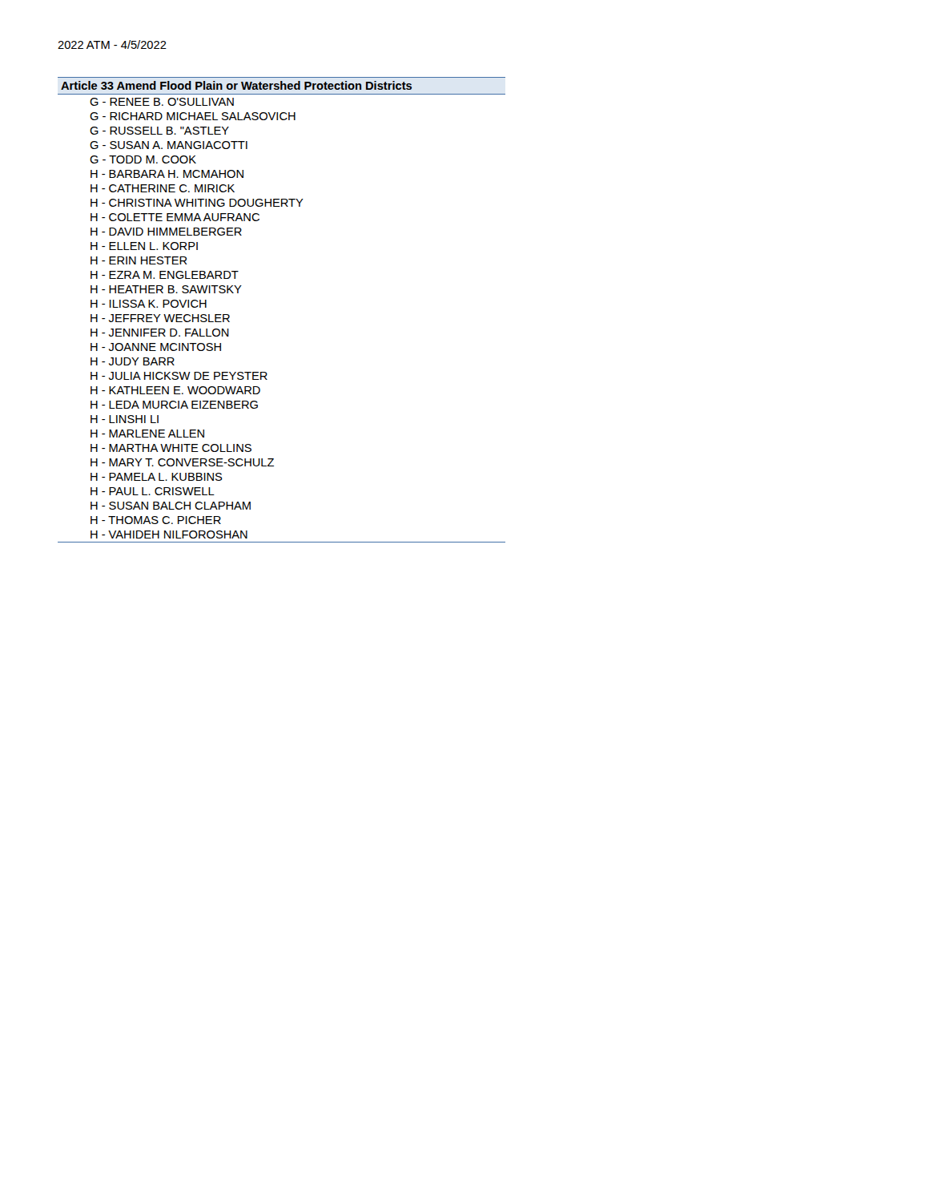2022 ATM - 4/5/2022
| Article 33 Amend Flood Plain or Watershed Protection Districts |
| G - RENEE B. O'SULLIVAN |
| G - RICHARD MICHAEL SALASOVICH |
| G - RUSSELL B. "ASTLEY |
| G - SUSAN A. MANGIACOTTI |
| G - TODD M. COOK |
| H - BARBARA H. MCMAHON |
| H - CATHERINE C. MIRICK |
| H - CHRISTINA WHITING DOUGHERTY |
| H - COLETTE EMMA AUFRANC |
| H - DAVID HIMMELBERGER |
| H - ELLEN L. KORPI |
| H - ERIN HESTER |
| H - EZRA M. ENGLEBARDT |
| H - HEATHER B. SAWITSKY |
| H - ILISSA K. POVICH |
| H - JEFFREY WECHSLER |
| H - JENNIFER D. FALLON |
| H - JOANNE MCINTOSH |
| H - JUDY BARR |
| H - JULIA HICKSW DE PEYSTER |
| H - KATHLEEN E. WOODWARD |
| H - LEDA MURCIA EIZENBERG |
| H - LINSHI LI |
| H - MARLENE ALLEN |
| H - MARTHA WHITE COLLINS |
| H - MARY T. CONVERSE-SCHULZ |
| H - PAMELA L. KUBBINS |
| H - PAUL L. CRISWELL |
| H - SUSAN BALCH CLAPHAM |
| H - THOMAS C. PICHER |
| H - VAHIDEH NILFOROSHAN |